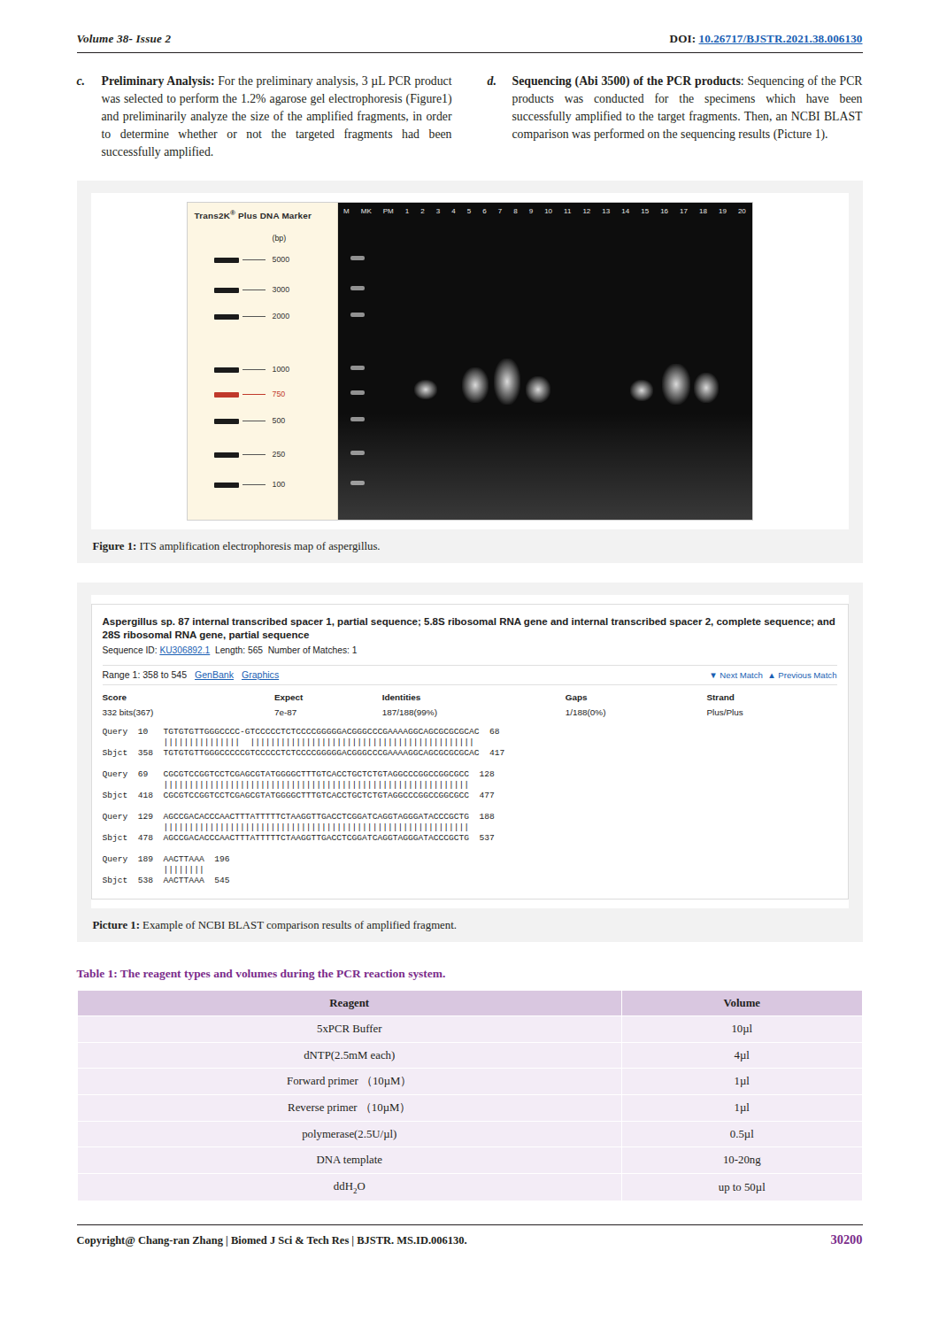Volume 38- Issue 2
DOI: 10.26717/BJSTR.2021.38.006130
c.
Preliminary Analysis: For the preliminary analysis, 3 µL PCR product was selected to perform the 1.2% agarose gel electrophoresis (Figure1) and preliminarily analyze the size of the amplified fragments, in order to determine whether or not the targeted fragments had been successfully amplified.
d.
Sequencing (Abi 3500) of the PCR products: Sequencing of the PCR products was conducted for the specimens which have been successfully amplified to the target fragments. Then, an NCBI BLAST comparison was performed on the sequencing results (Picture 1).
Trans2K® Plus DNA Marker
(bp)
5000
3000
2000
1000
750
500
250
100
MMK PM 1234567891011121314151617181920
Figure 1: ITS amplification electrophoresis map of aspergillus.
Aspergillus sp. 87 internal transcribed spacer 1, partial sequence; 5.8S ribosomal RNA gene and internal transcribed spacer 2, complete sequence; and 28S ribosomal RNA gene, partial sequence
Sequence ID: KU306892.1 Length: 565 Number of Matches: 1
Range 1: 358 to 545 GenBank Graphics
▼ Next Match ▲ Previous Match
| Score | Expect | Identities | Gaps | Strand |
| --- | --- | --- | --- | --- |
| 332 bits(367) | 7e-87 | 187/188(99%) | 1/188(0%) | Plus/Plus |
Query  10   TGTGTGTTGGGCCCC-GTCCCCCTCTCCCCGGGGGACGGGCCCGAAAAGGCAGCGCGCGCAC  68
            |||||||||||||||  ||||||||||||||||||||||||||||||||||||||||||||
Sbjct  358  TGTGTGTTGGGCCCCCGTCCCCCTCTCCCCGGGGGACGGGCCCGAAAAGGCAGCGCGCGCAC  417

Query  69   CGCGTCCGGTCCTCGAGCGTATGGGGCTTTGTCACCTGCTCTGTAGGCCCGGCCGGCGCC  128
            ||||||||||||||||||||||||||||||||||||||||||||||||||||||||||||
Sbjct  418  CGCGTCCGGTCCTCGAGCGTATGGGGCTTTGTCACCTGCTCTGTAGGCCCGGCCGGCGCC  477

Query  129  AGCCGACACCCAACTTTATTTTTCTAAGGTTGACCTCGGATCAGGTAGGGATACCCGCTG  188
            ||||||||||||||||||||||||||||||||||||||||||||||||||||||||||||
Sbjct  478  AGCCGACACCCAACTTTATTTTTCTAAGGTTGACCTCGGATCAGGTAGGGATACCCGCTG  537

Query  189  AACTTAAA  196
            ||||||||
Sbjct  538  AACTTAAA  545
Picture 1: Example of NCBI BLAST comparison results of amplified fragment.
Table 1: The reagent types and volumes during the PCR reaction system.
| Reagent | Volume |
| --- | --- |
| 5xPCR Buffer | 10µl |
| dNTP(2.5mM each) | 4µl |
| Forward primer （10µM） | 1µl |
| Reverse primer （10µM） | 1µl |
| polymerase(2.5U/µl) | 0.5µl |
| DNA template | 10-20ng |
| ddH 2 O | up to 50µl |
Copyright@ Chang-ran Zhang | Biomed J Sci & Tech Res | BJSTR. MS.ID.006130.
30200